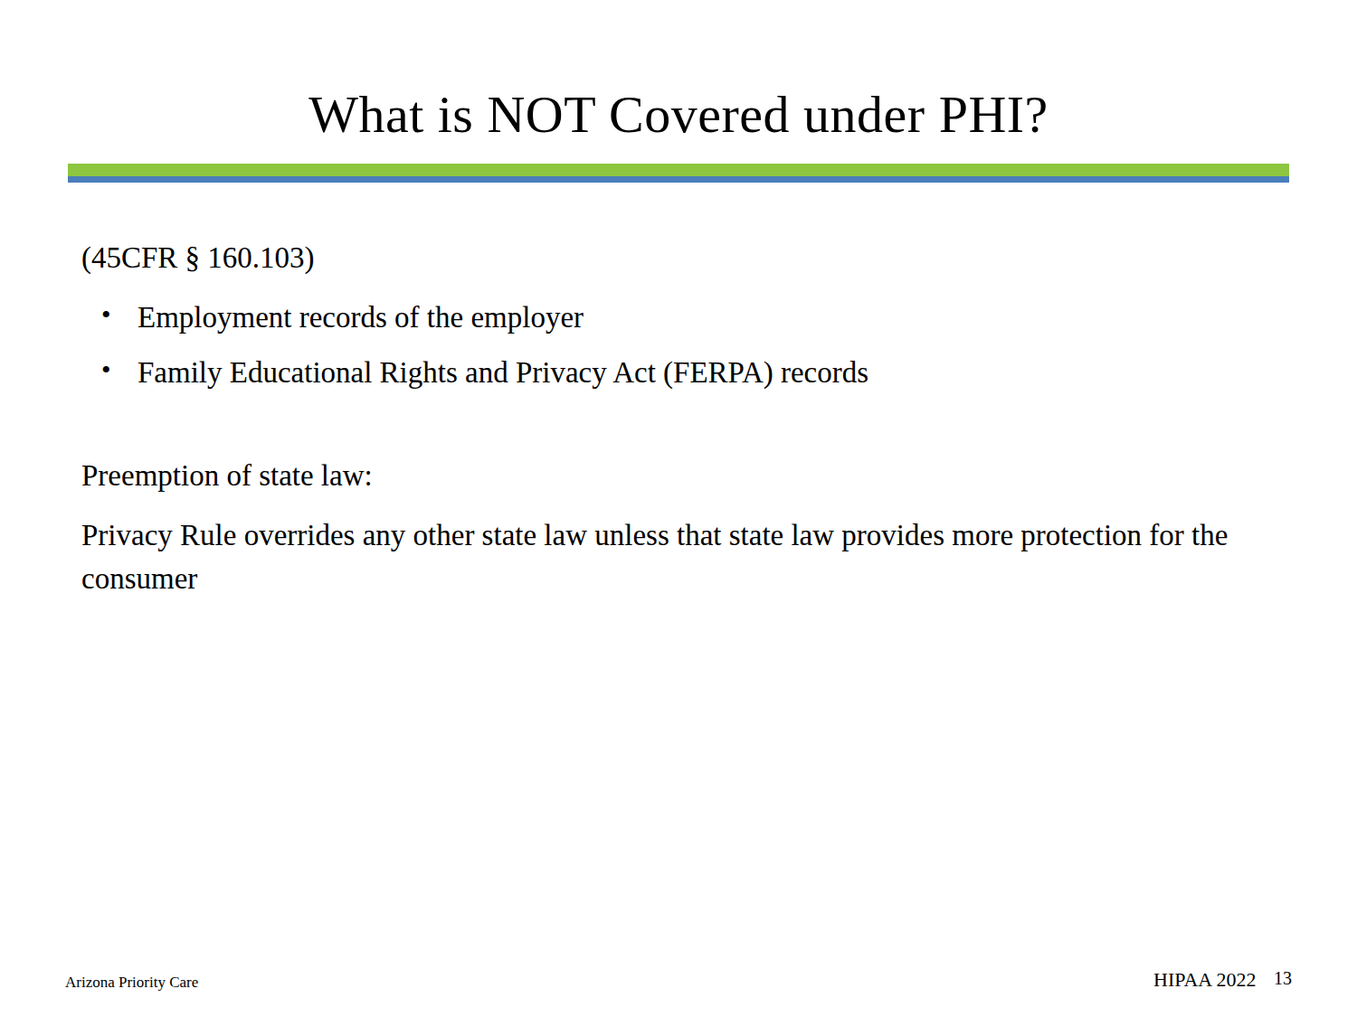What is NOT Covered under PHI?
(45CFR § 160.103)
Employment records of the employer
Family Educational Rights and Privacy Act (FERPA) records
Preemption of state law:
Privacy Rule overrides any other state law unless that state law provides more protection for the consumer
Arizona Priority Care
HIPAA 2022 13